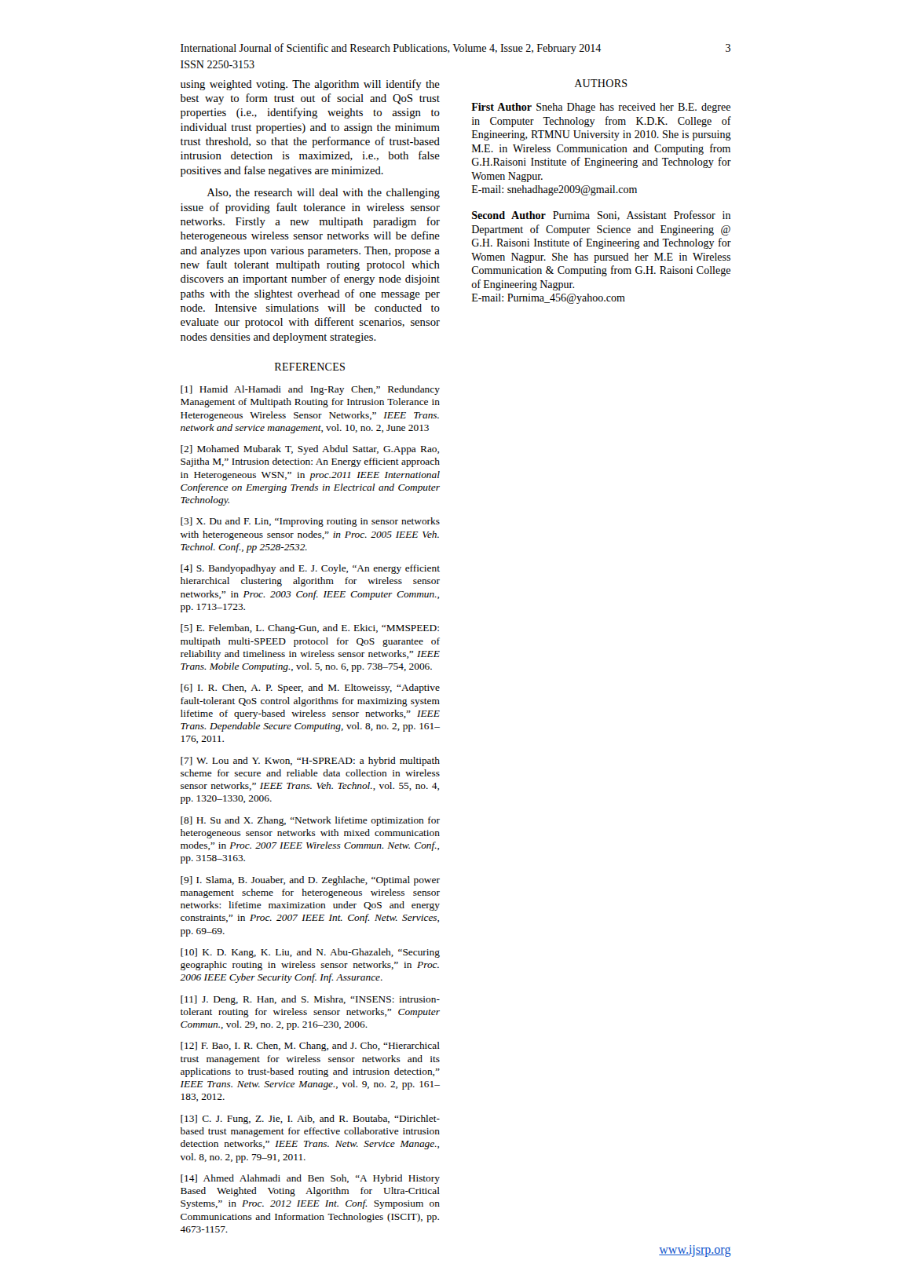International Journal of Scientific and Research Publications, Volume 4, Issue 2, February 2014
3
ISSN 2250-3153
using weighted voting. The algorithm will identify the best way to form trust out of social and QoS trust properties (i.e., identifying weights to assign to individual trust properties) and to assign the minimum trust threshold, so that the performance of trust-based intrusion detection is maximized, i.e., both false positives and false negatives are minimized.
Also, the research will deal with the challenging issue of providing fault tolerance in wireless sensor networks. Firstly a new multipath paradigm for heterogeneous wireless sensor networks will be define and analyzes upon various parameters. Then, propose a new fault tolerant multipath routing protocol which discovers an important number of energy node disjoint paths with the slightest overhead of one message per node. Intensive simulations will be conducted to evaluate our protocol with different scenarios, sensor nodes densities and deployment strategies.
REFERENCES
[1] Hamid Al-Hamadi and Ing-Ray Chen,” Redundancy Management of Multipath Routing for Intrusion Tolerance in Heterogeneous Wireless Sensor Networks,” IEEE Trans. network and service management, vol. 10, no. 2, June 2013
[2] Mohamed Mubarak T, Syed Abdul Sattar, G.Appa Rao, Sajitha M,” Intrusion detection: An Energy efficient approach in Heterogeneous WSN,” in proc.2011 IEEE International Conference on Emerging Trends in Electrical and Computer Technology.
[3] X. Du and F. Lin, “Improving routing in sensor networks with heterogeneous sensor nodes,” in Proc. 2005 IEEE Veh. Technol. Conf., pp 2528-2532.
[4] S. Bandyopadhyay and E. J. Coyle, “An energy efficient hierarchical clustering algorithm for wireless sensor networks,” in Proc. 2003 Conf. IEEE Computer Commun., pp. 1713–1723.
[5] E. Felemban, L. Chang-Gun, and E. Ekici, “MMSPEED: multipath multi-SPEED protocol for QoS guarantee of reliability and timeliness in wireless sensor networks,” IEEE Trans. Mobile Computing., vol. 5, no. 6, pp. 738–754, 2006.
[6] I. R. Chen, A. P. Speer, and M. Eltoweissy, “Adaptive fault-tolerant QoS control algorithms for maximizing system lifetime of query-based wireless sensor networks,” IEEE Trans. Dependable Secure Computing, vol. 8, no. 2, pp. 161–176, 2011.
[7] W. Lou and Y. Kwon, “H-SPREAD: a hybrid multipath scheme for secure and reliable data collection in wireless sensor networks,” IEEE Trans. Veh. Technol., vol. 55, no. 4, pp. 1320–1330, 2006.
[8] H. Su and X. Zhang, “Network lifetime optimization for heterogeneous sensor networks with mixed communication modes,” in Proc. 2007 IEEE Wireless Commun. Netw. Conf., pp. 3158–3163.
[9] I. Slama, B. Jouaber, and D. Zeghlache, “Optimal power management scheme for heterogeneous wireless sensor networks: lifetime maximization under QoS and energy constraints,” in Proc. 2007 IEEE Int. Conf. Netw. Services, pp. 69–69.
[10] K. D. Kang, K. Liu, and N. Abu-Ghazaleh, “Securing geographic routing in wireless sensor networks,” in Proc. 2006 IEEE Cyber Security Conf. Inf. Assurance.
[11] J. Deng, R. Han, and S. Mishra, “INSENS: intrusion-tolerant routing for wireless sensor networks,” Computer Commun., vol. 29, no. 2, pp. 216–230, 2006.
[12] F. Bao, I. R. Chen, M. Chang, and J. Cho, “Hierarchical trust management for wireless sensor networks and its applications to trust-based routing and intrusion detection,” IEEE Trans. Netw. Service Manage., vol. 9, no. 2, pp. 161–183, 2012.
[13] C. J. Fung, Z. Jie, I. Aib, and R. Boutaba, “Dirichlet-based trust management for effective collaborative intrusion detection networks,” IEEE Trans. Netw. Service Manage., vol. 8, no. 2, pp. 79–91, 2011.
[14] Ahmed Alahmadi and Ben Soh, “A Hybrid History Based Weighted Voting Algorithm for Ultra-Critical Systems,” in Proc. 2012 IEEE Int. Conf. Symposium on Communications and Information Technologies (ISCIT), pp. 4673-1157.
AUTHORS
First Author Sneha Dhage has received her B.E. degree in Computer Technology from K.D.K. College of Engineering, RTMNU University in 2010. She is pursuing M.E. in Wireless Communication and Computing from G.H.Raisoni Institute of Engineering and Technology for Women Nagpur.
E-mail: snehadhage2009@gmail.com
Second Author Purnima Soni, Assistant Professor in Department of Computer Science and Engineering @ G.H. Raisoni Institute of Engineering and Technology for Women Nagpur. She has pursued her M.E in Wireless Communication & Computing from G.H. Raisoni College of Engineering Nagpur.
E-mail: Purnima_456@yahoo.com
www.ijsrp.org